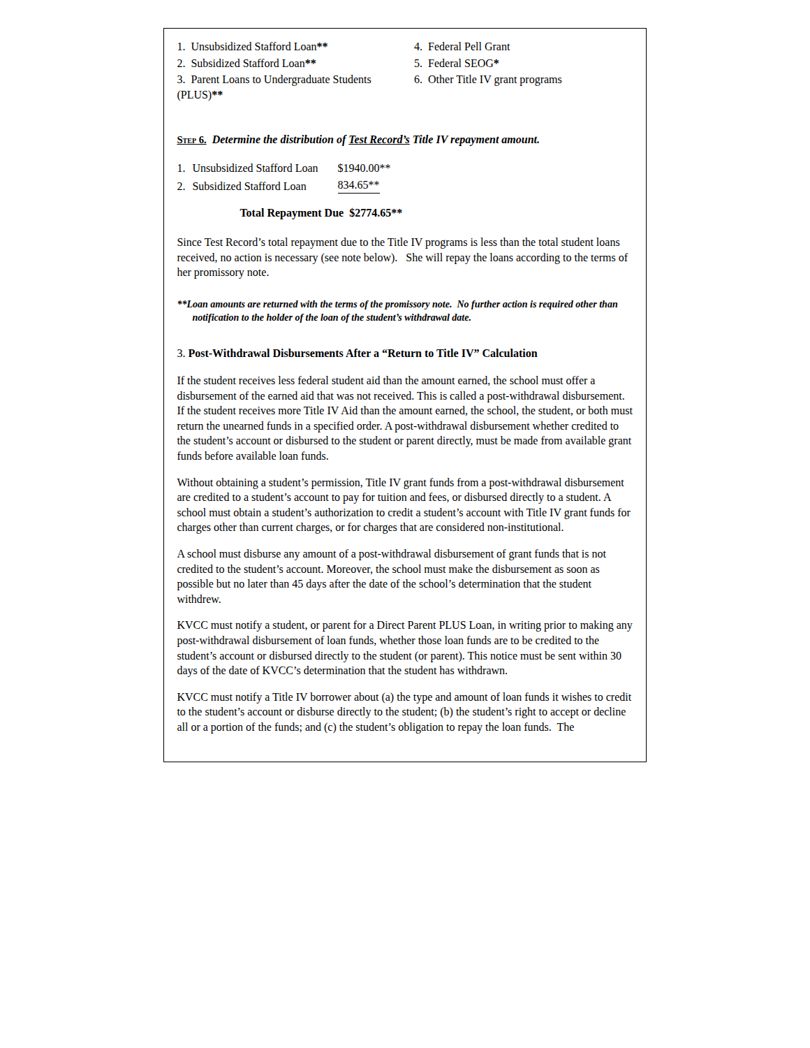| 1. Unsubsidized Stafford Loan ** | 4. Federal Pell Grant |
| 2. Subsidized Stafford Loan ** | 5. Federal SEOG * |
| 3. Parent Loans to Undergraduate Students (PLUS) ** | 6. Other Title IV grant programs |
Step 6. Determine the distribution of Test Record’s Title IV repayment amount.
| 1. | Unsubsidized Stafford Loan | $1940.00** |
| 2. | Subsidized Stafford Loan | 834.65** |
Total Repayment Due $2774.65**
Since Test Record’s total repayment due to the Title IV programs is less than the total student loans received, no action is necessary (see note below). She will repay the loans according to the terms of her promissory note.
**Loan amounts are returned with the terms of the promissory note. No further action is required other than notification to the holder of the loan of the student’s withdrawal date.
3. Post-Withdrawal Disbursements After a “Return to Title IV” Calculation
If the student receives less federal student aid than the amount earned, the school must offer a disbursement of the earned aid that was not received. This is called a post-withdrawal disbursement. If the student receives more Title IV Aid than the amount earned, the school, the student, or both must return the unearned funds in a specified order. A post-withdrawal disbursement whether credited to the student’s account or disbursed to the student or parent directly, must be made from available grant funds before available loan funds.
Without obtaining a student’s permission, Title IV grant funds from a post-withdrawal disbursement are credited to a student’s account to pay for tuition and fees, or disbursed directly to a student. A school must obtain a student’s authorization to credit a student’s account with Title IV grant funds for charges other than current charges, or for charges that are considered non-institutional.
A school must disburse any amount of a post-withdrawal disbursement of grant funds that is not credited to the student’s account. Moreover, the school must make the disbursement as soon as possible but no later than 45 days after the date of the school’s determination that the student withdrew.
KVCC must notify a student, or parent for a Direct Parent PLUS Loan, in writing prior to making any post-withdrawal disbursement of loan funds, whether those loan funds are to be credited to the student’s account or disbursed directly to the student (or parent). This notice must be sent within 30 days of the date of KVCC’s determination that the student has withdrawn.
KVCC must notify a Title IV borrower about (a) the type and amount of loan funds it wishes to credit to the student’s account or disburse directly to the student; (b) the student’s right to accept or decline all or a portion of the funds; and (c) the student’s obligation to repay the loan funds. The